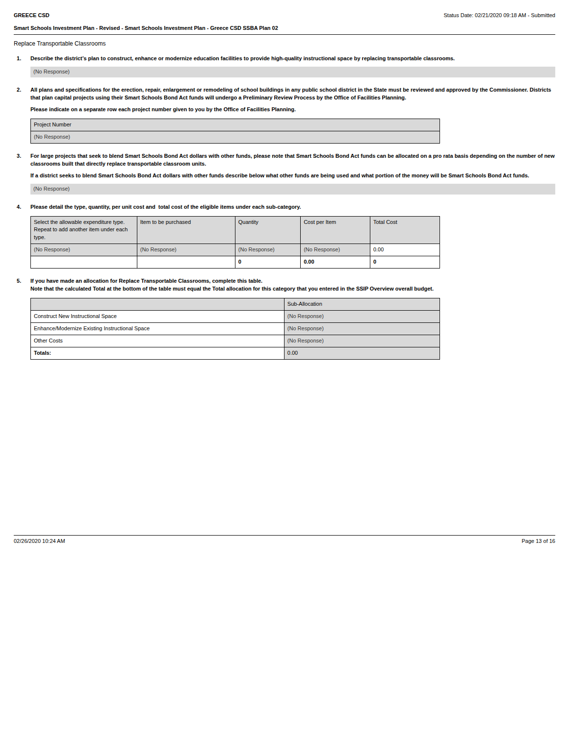GREECE CSD
Status Date: 02/21/2020 09:18 AM - Submitted
Smart Schools Investment Plan - Revised - Smart Schools Investment Plan - Greece CSD SSBA Plan 02
Replace Transportable Classrooms
Describe the district’s plan to construct, enhance or modernize education facilities to provide high-quality instructional space by replacing transportable classrooms.
(No Response)
All plans and specifications for the erection, repair, enlargement or remodeling of school buildings in any public school district in the State must be reviewed and approved by the Commissioner. Districts that plan capital projects using their Smart Schools Bond Act funds will undergo a Preliminary Review Process by the Office of Facilities Planning.
Please indicate on a separate row each project number given to you by the Office of Facilities Planning.
| Project Number |
| --- |
| (No Response) |
For large projects that seek to blend Smart Schools Bond Act dollars with other funds, please note that Smart Schools Bond Act funds can be allocated on a pro rata basis depending on the number of new classrooms built that directly replace transportable classroom units.
If a district seeks to blend Smart Schools Bond Act dollars with other funds describe below what other funds are being used and what portion of the money will be Smart Schools Bond Act funds.
(No Response)
Please detail the type, quantity, per unit cost and total cost of the eligible items under each sub-category.
| Select the allowable expenditure type. Repeat to add another item under each type. | Item to be purchased | Quantity | Cost per Item | Total Cost |
| --- | --- | --- | --- | --- |
| (No Response) | (No Response) | (No Response) | (No Response) | 0.00 |
| | | 0 | 0.00 | 0 |
If you have made an allocation for Replace Transportable Classrooms, complete this table.
Note that the calculated Total at the bottom of the table must equal the Total allocation for this category that you entered in the SSIP Overview overall budget.
| | Sub-Allocation |
| --- | --- |
| Construct New Instructional Space | (No Response) |
| Enhance/Modernize Existing Instructional Space | (No Response) |
| Other Costs | (No Response) |
| Totals: | 0.00 |
02/26/2020 10:24 AM
Page 13 of 16